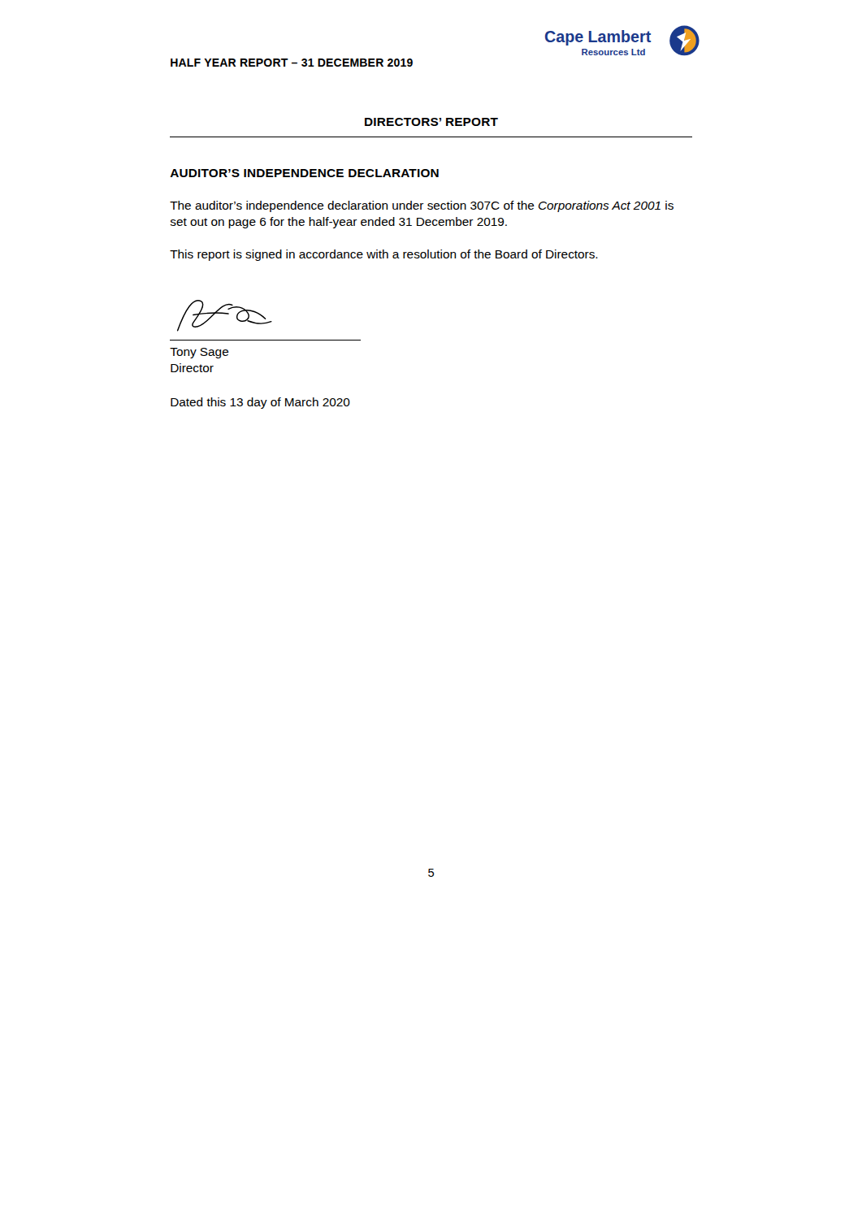HALF YEAR REPORT – 31 DECEMBER 2019
DIRECTORS’ REPORT
AUDITOR’S INDEPENDENCE DECLARATION
The auditor’s independence declaration under section 307C of the Corporations Act 2001 is set out on page 6 for the half-year ended 31 December 2019.
This report is signed in accordance with a resolution of the Board of Directors.
Tony Sage
Director
Dated this 13 day of March 2020
5